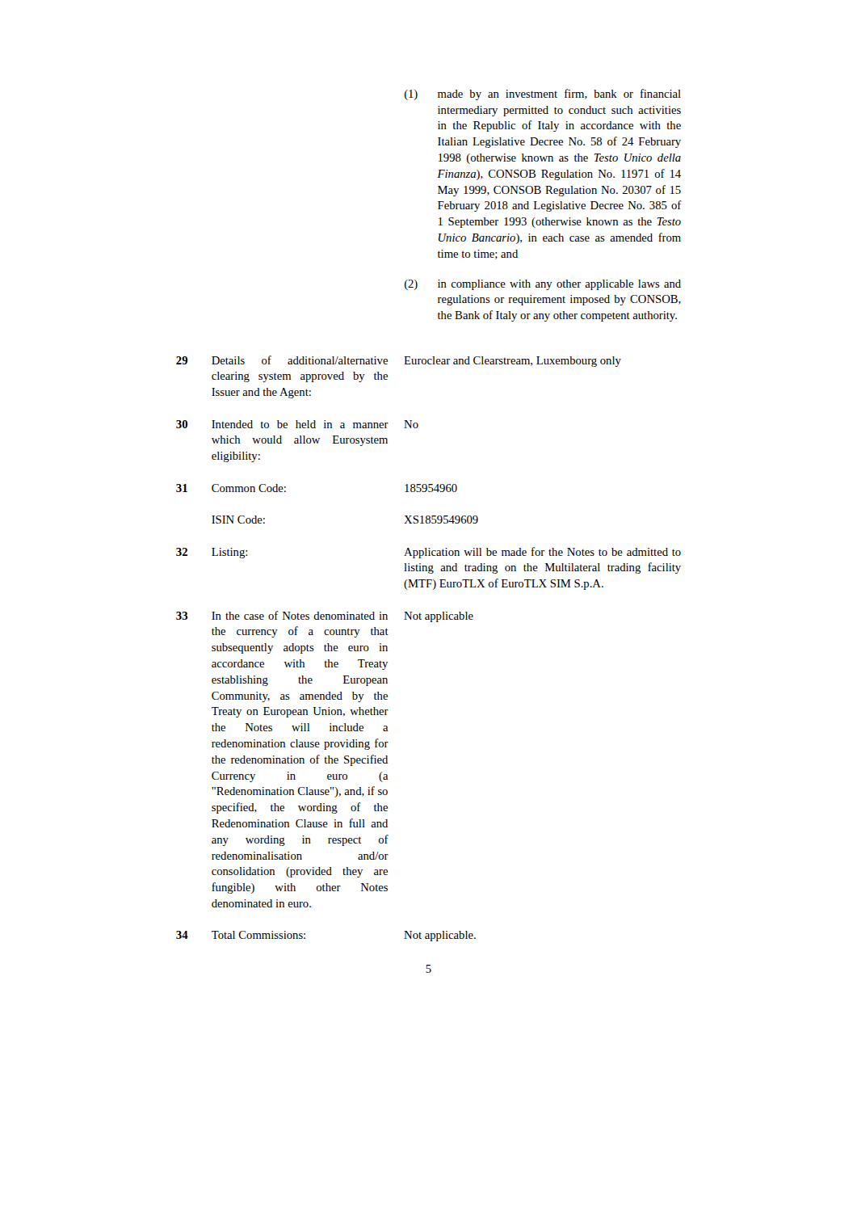| (1) | made by an investment firm, bank or financial intermediary permitted to conduct such activities in the Republic of Italy in accordance with the Italian Legislative Decree No. 58 of 24 February 1998 (otherwise known as the Testo Unico della Finanza ), CONSOB Regulation No. 11971 of 14 May 1999, CONSOB Regulation No. 20307 of 15 February 2018 and Legislative Decree No. 385 of 1 September 1993 (otherwise known as the Testo Unico Bancario ), in each case as amended from time to time; and |
| (2) | in compliance with any other applicable laws and regulations or requirement imposed by CONSOB, the Bank of Italy or any other competent authority. |
| 29 | Details of additional/alternative clearing system approved by the Issuer and the Agent: | Euroclear and Clearstream, Luxembourg only |
| 30 | Intended to be held in a manner which would allow Eurosystem eligibility: | No |
| 31 | Common Code: | 185954960 |
| | ISIN Code: | XS1859549609 |
| 32 | Listing: | Application will be made for the Notes to be admitted to listing and trading on the Multilateral trading facility (MTF) EuroTLX of EuroTLX SIM S.p.A. |
| 33 | In the case of Notes denominated in the currency of a country that subsequently adopts the euro in accordance with the Treaty establishing the European Community, as amended by the Treaty on European Union, whether the Notes will include a redenomination clause providing for the redenomination of the Specified Currency in euro (a "Redenomination Clause"), and, if so specified, the wording of the Redenomination Clause in full and any wording in respect of redenominalisation and/or consolidation (provided they are fungible) with other Notes denominated in euro. | Not applicable |
| 34 | Total Commissions: | Not applicable. |
5